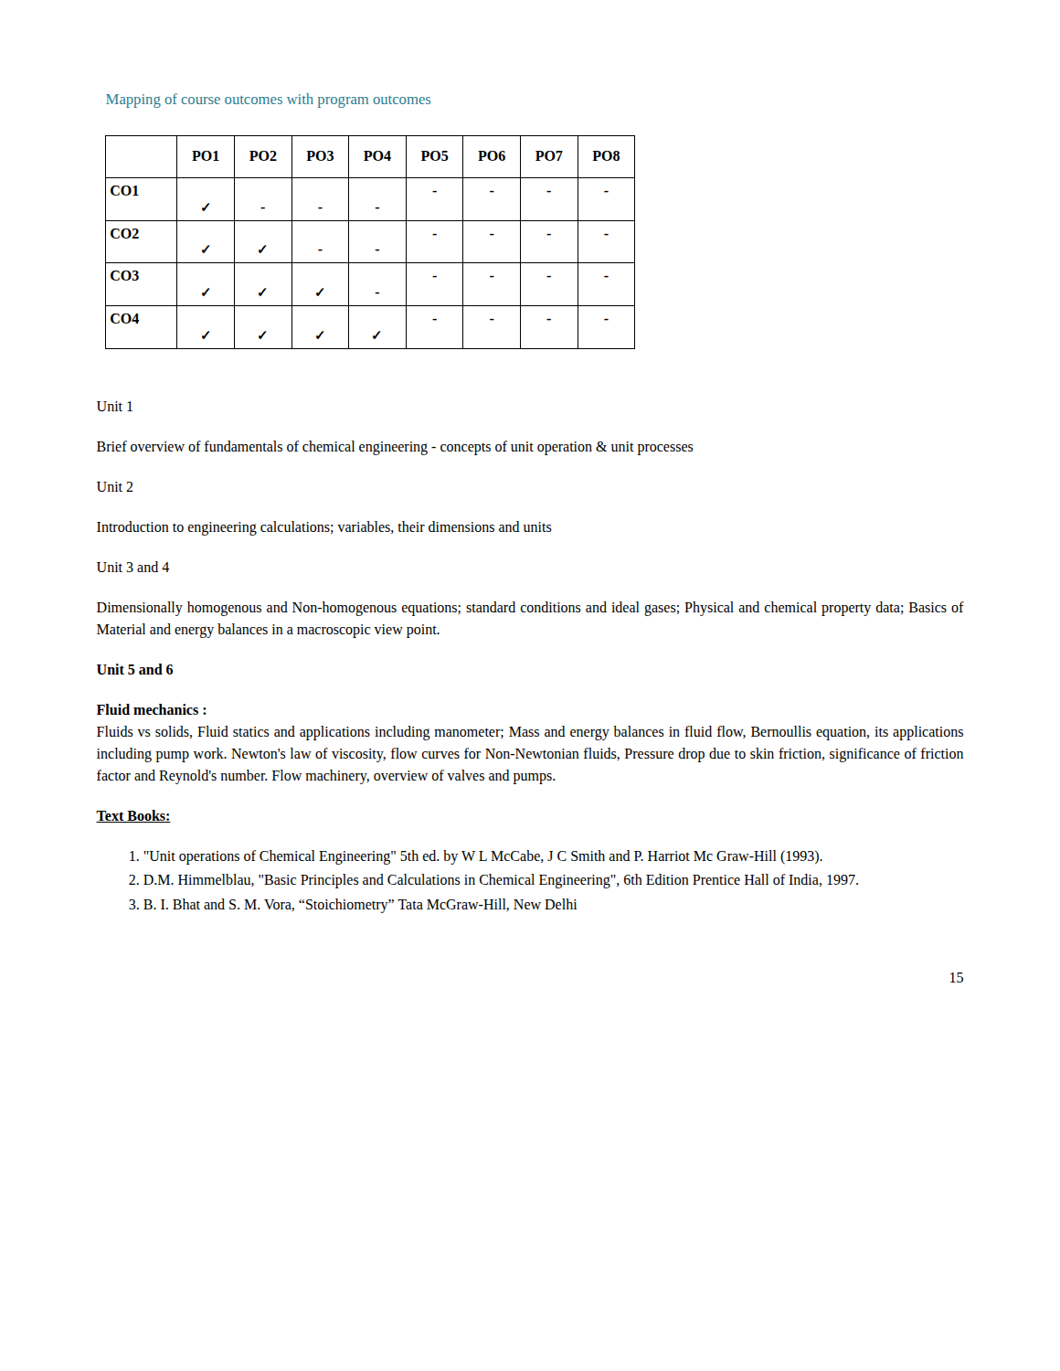Mapping of course outcomes with program outcomes
| | PO1 | PO2 | PO3 | PO4 | PO5 | PO6 | PO7 | PO8 |
| --- | --- | --- | --- | --- | --- | --- | --- | --- |
| CO1 | ✓ | - | - | - | - | - | - | - |
| CO2 | ✓ | ✓ | - | - | - | - | - | - |
| CO3 | ✓ | ✓ | ✓ | - | - | - | - | - |
| CO4 | ✓ | ✓ | ✓ | ✓ | - | - | - | - |
Unit 1
Brief overview of fundamentals of chemical engineering - concepts of unit operation & unit processes
Unit 2
Introduction to engineering calculations; variables, their dimensions and units
Unit 3 and 4
Dimensionally homogenous and Non-homogenous equations; standard conditions and ideal gases; Physical and chemical property data; Basics of Material and energy balances in a macroscopic view point.
Unit 5 and 6
Fluid mechanics :
Fluids vs solids, Fluid statics and applications including manometer; Mass and energy balances in fluid flow, Bernoullis equation, its applications including pump work. Newton's law of viscosity, flow curves for Non-Newtonian fluids, Pressure drop due to skin friction, significance of friction factor and Reynold's number. Flow machinery, overview of valves and pumps.
Text Books:
"Unit operations of Chemical Engineering" 5th ed. by W L McCabe, J C Smith and P. Harriot Mc Graw-Hill (1993).
D.M. Himmelblau, "Basic Principles and Calculations in Chemical Engineering", 6th Edition Prentice Hall of India, 1997.
B. I. Bhat and S. M. Vora, “Stoichiometry” Tata McGraw-Hill, New Delhi
15